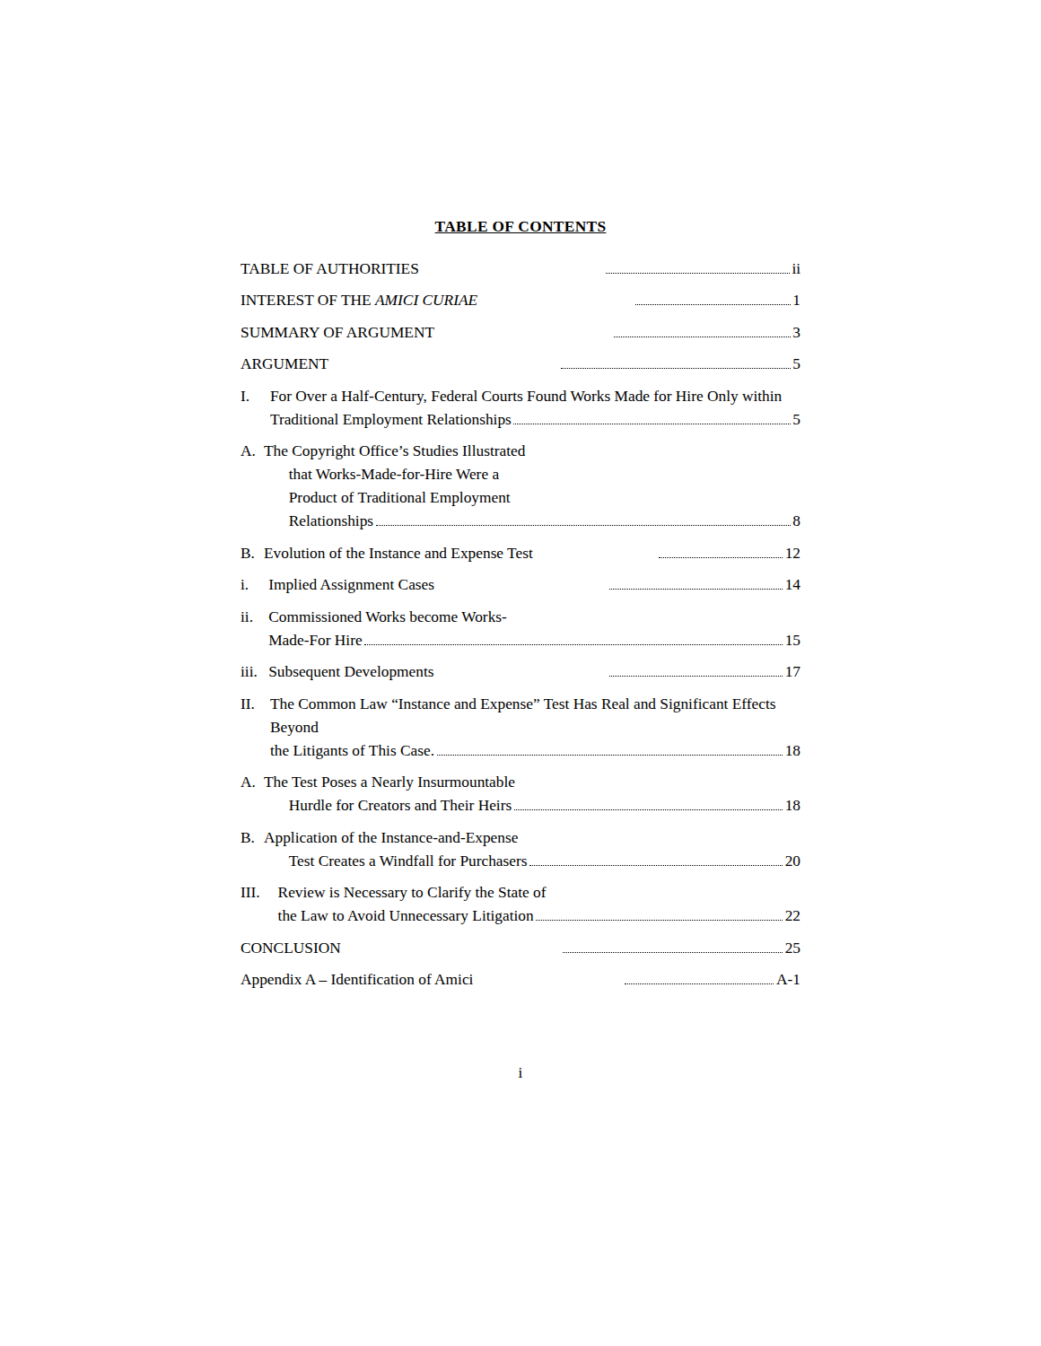TABLE OF CONTENTS
TABLE OF AUTHORITIES ii
INTEREST OF THE AMICI CURIAE 1
SUMMARY OF ARGUMENT 3
ARGUMENT 5
I. For Over a Half-Century, Federal Courts Found Works Made for Hire Only within Traditional Employment Relationships 5
A. The Copyright Office’s Studies Illustrated that Works-Made-for-Hire Were a Product of Traditional Employment Relationships 8
B. Evolution of the Instance and Expense Test 12
i. Implied Assignment Cases 14
ii. Commissioned Works become Works- Made-For Hire 15
iii. Subsequent Developments 17
II. The Common Law “Instance and Expense” Test Has Real and Significant Effects Beyond the Litigants of This Case. 18
A. The Test Poses a Nearly Insurmountable Hurdle for Creators and Their Heirs 18
B. Application of the Instance-and-Expense Test Creates a Windfall for Purchasers 20
III. Review is Necessary to Clarify the State of the Law to Avoid Unnecessary Litigation 22
CONCLUSION 25
Appendix A – Identification of Amici A-1
i